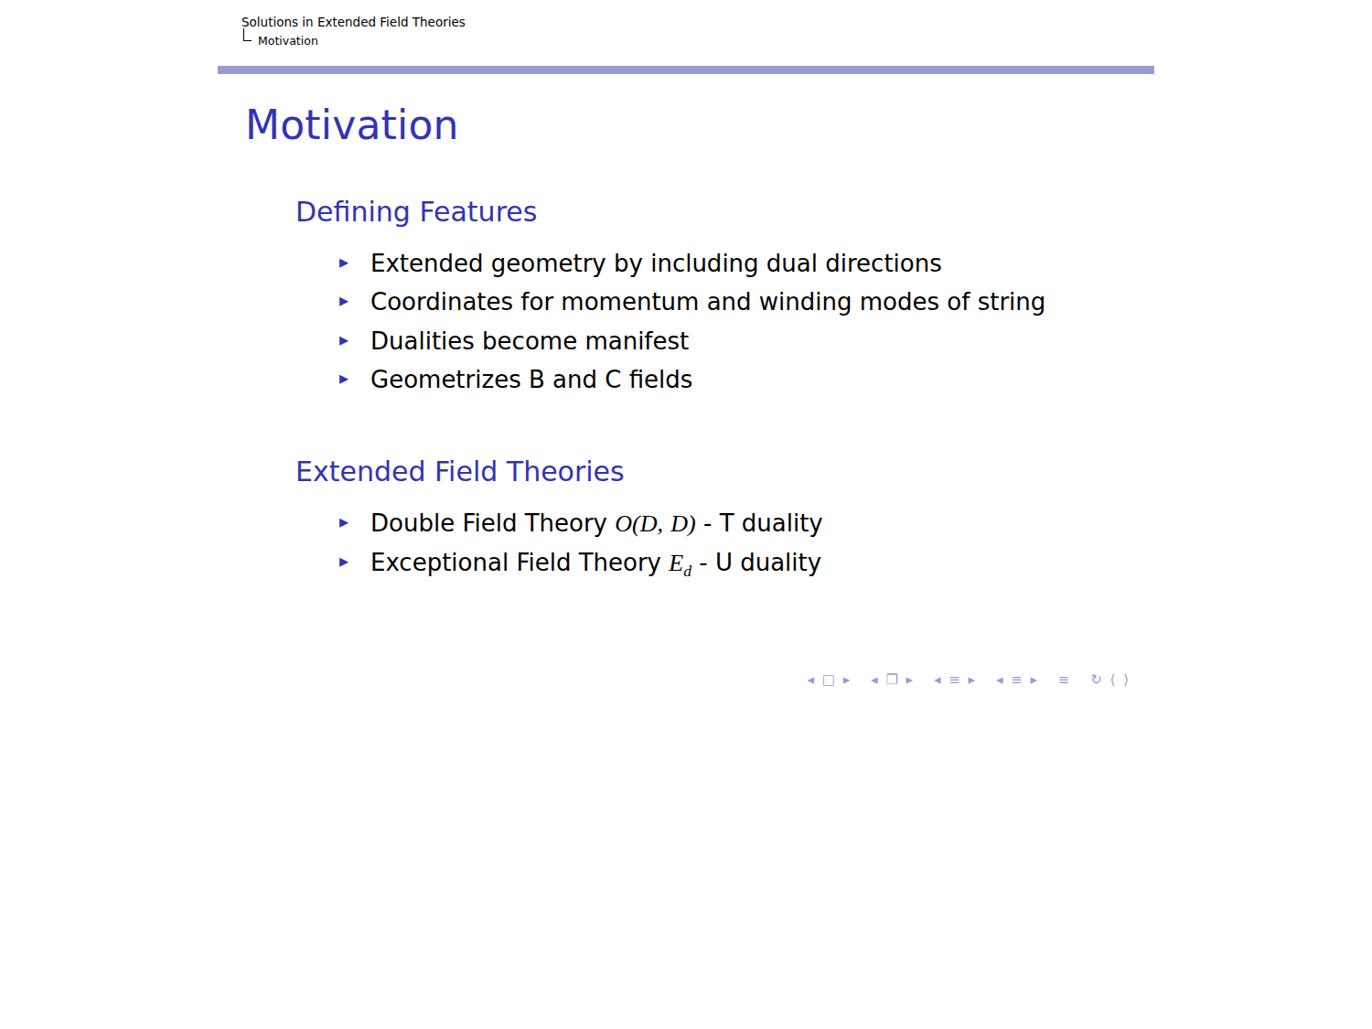Solutions in Extended Field Theories Motivation
Motivation
Defining Features
Extended geometry by including dual directions
Coordinates for momentum and winding modes of string
Dualities become manifest
Geometrizes B and C fields
Extended Field Theories
Double Field Theory O(D, D) - T duality
Exceptional Field Theory Ed - U duality
◂ □ ▸ ◂ ❐ ▸ ◂ ≡ ▸ ◂ ≡ ▸ ≡ ↻ ⟨ ⟩